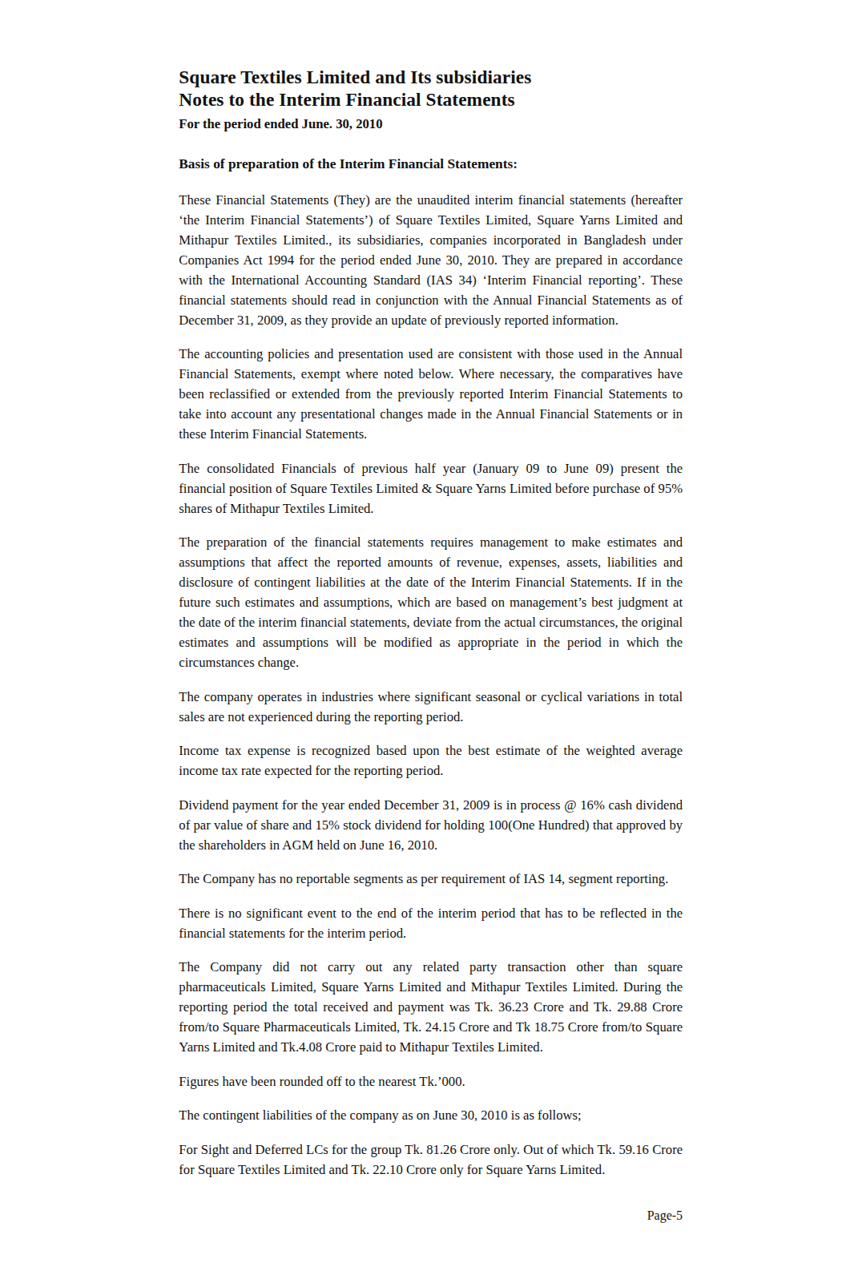Square Textiles Limited and Its subsidiariesNotes to the Interim Financial Statements
For the period ended June. 30, 2010
Basis of preparation of the Interim Financial Statements:
These Financial Statements (They) are the unaudited interim financial statements (hereafter ‘the Interim Financial Statements’) of Square Textiles Limited, Square Yarns Limited and Mithapur Textiles Limited., its subsidiaries, companies incorporated in Bangladesh under Companies Act 1994 for the period ended June 30, 2010. They are prepared in accordance with the International Accounting Standard (IAS 34) ‘Interim Financial reporting’. These financial statements should read in conjunction with the Annual Financial Statements as of December 31, 2009, as they provide an update of previously reported information.
The accounting policies and presentation used are consistent with those used in the Annual Financial Statements, exempt where noted below. Where necessary, the comparatives have been reclassified or extended from the previously reported Interim Financial Statements to take into account any presentational changes made in the Annual Financial Statements or in these Interim Financial Statements.
The consolidated Financials of previous half year (January 09 to June 09) present the financial position of Square Textiles Limited & Square Yarns Limited before purchase of 95% shares of Mithapur Textiles Limited.
The preparation of the financial statements requires management to make estimates and assumptions that affect the reported amounts of revenue, expenses, assets, liabilities and disclosure of contingent liabilities at the date of the Interim Financial Statements. If in the future such estimates and assumptions, which are based on management’s best judgment at the date of the interim financial statements, deviate from the actual circumstances, the original estimates and assumptions will be modified as appropriate in the period in which the circumstances change.
The company operates in industries where significant seasonal or cyclical variations in total sales are not experienced during the reporting period.
Income tax expense is recognized based upon the best estimate of the weighted average income tax rate expected for the reporting period.
Dividend payment for the year ended December 31, 2009 is in process @ 16% cash dividend of par value of share and 15% stock dividend for holding 100(One Hundred) that approved by the shareholders in AGM held on June 16, 2010.
The Company has no reportable segments as per requirement of IAS 14, segment reporting.
There is no significant event to the end of the interim period that has to be reflected in the financial statements for the interim period.
The Company did not carry out any related party transaction other than square pharmaceuticals Limited, Square Yarns Limited and Mithapur Textiles Limited. During the reporting period the total received and payment was Tk. 36.23 Crore and Tk. 29.88 Crore from/to Square Pharmaceuticals Limited, Tk. 24.15 Crore and Tk 18.75 Crore from/to Square Yarns Limited and Tk.4.08 Crore paid to Mithapur Textiles Limited.
Figures have been rounded off to the nearest Tk.’000.
The contingent liabilities of the company as on June 30, 2010 is as follows;
For Sight and Deferred LCs for the group Tk. 81.26 Crore only. Out of which Tk. 59.16 Crore for Square Textiles Limited and Tk. 22.10 Crore only for Square Yarns Limited.
Page-5